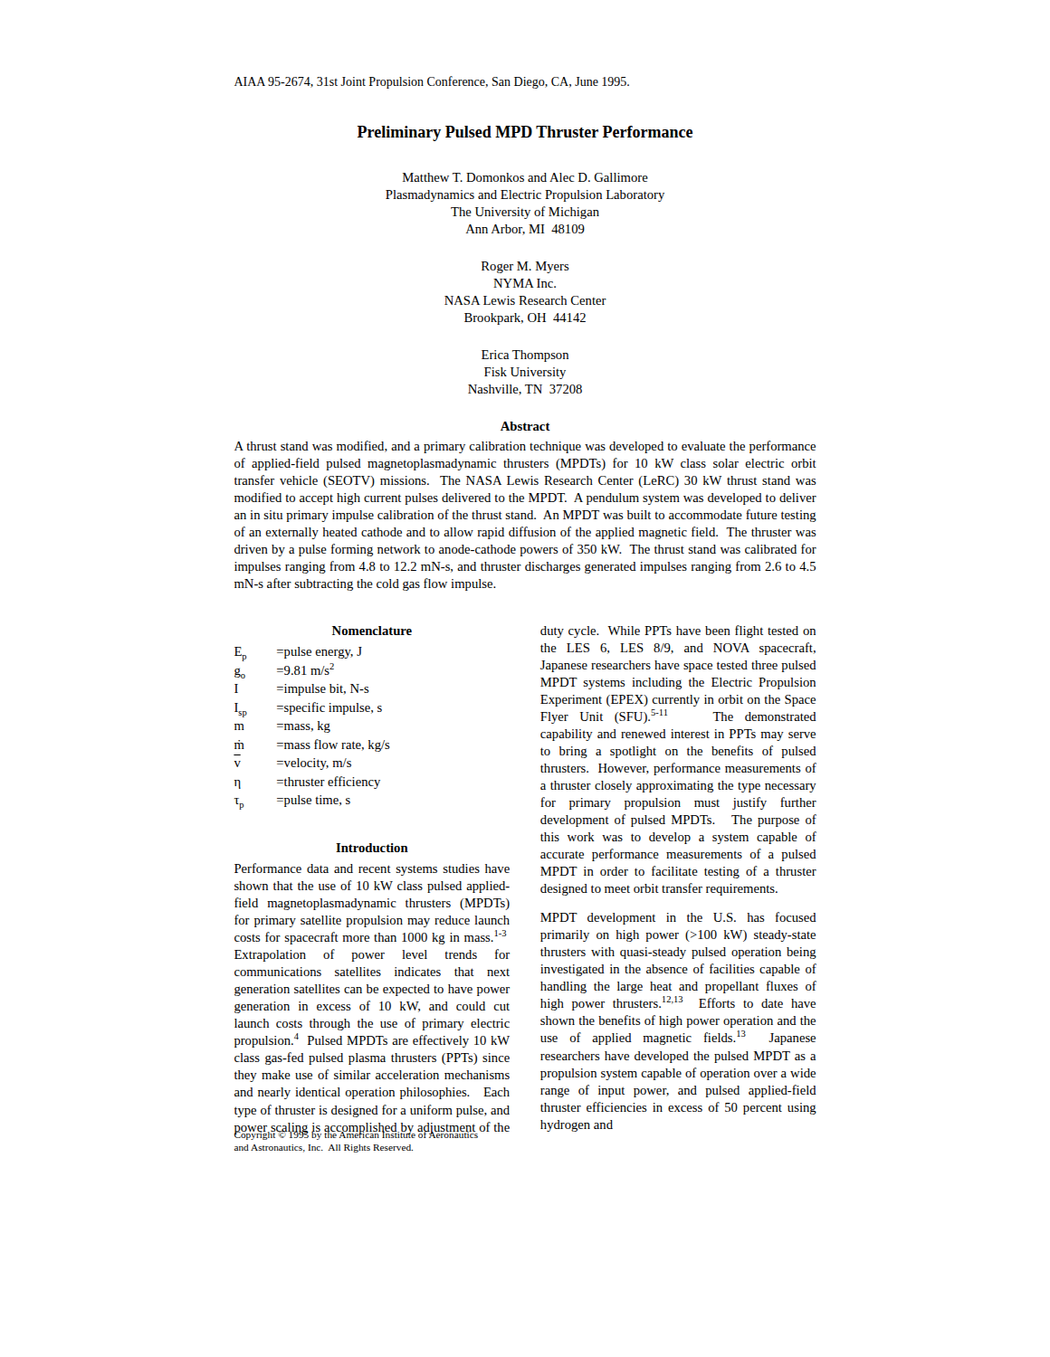AIAA 95-2674, 31st Joint Propulsion Conference, San Diego, CA, June 1995.
Preliminary Pulsed MPD Thruster Performance
Matthew T. Domonkos and Alec D. Gallimore
Plasmadynamics and Electric Propulsion Laboratory
The University of Michigan
Ann Arbor, MI 48109
Roger M. Myers
NYMA Inc.
NASA Lewis Research Center
Brookpark, OH 44142
Erica Thompson
Fisk University
Nashville, TN 37208
Abstract
A thrust stand was modified, and a primary calibration technique was developed to evaluate the performance of applied-field pulsed magnetoplasmadynamic thrusters (MPDTs) for 10 kW class solar electric orbit transfer vehicle (SEOTV) missions. The NASA Lewis Research Center (LeRC) 30 kW thrust stand was modified to accept high current pulses delivered to the MPDT. A pendulum system was developed to deliver an in situ primary impulse calibration of the thrust stand. An MPDT was built to accommodate future testing of an externally heated cathode and to allow rapid diffusion of the applied magnetic field. The thruster was driven by a pulse forming network to anode-cathode powers of 350 kW. The thrust stand was calibrated for impulses ranging from 4.8 to 12.2 mN-s, and thruster discharges generated impulses ranging from 2.6 to 4.5 mN-s after subtracting the cold gas flow impulse.
Nomenclature
| E p | =pulse energy, J |
| g o | =9.81 m/s 2 |
| I | =impulse bit, N-s |
| I sp | =specific impulse, s |
| m | =mass, kg |
| ṁ | =mass flow rate, kg/s |
| v | =velocity, m/s |
| η | =thruster efficiency |
| τ p | =pulse time, s |
Introduction
Performance data and recent systems studies have shown that the use of 10 kW class pulsed applied-field magnetoplasmadynamic thrusters (MPDTs) for primary satellite propulsion may reduce launch costs for spacecraft more than 1000 kg in mass.1-3 Extrapolation of power level trends for communications satellites indicates that next generation satellites can be expected to have power generation in excess of 10 kW, and could cut launch costs through the use of primary electric propulsion.4 Pulsed MPDTs are effectively 10 kW class gas-fed pulsed plasma thrusters (PPTs) since they make use of similar acceleration mechanisms and nearly identical operation philosophies. Each type of thruster is designed for a uniform pulse, and power scaling is accomplished by adjustment of the duty cycle. While PPTs have been flight tested on the LES 6, LES 8/9, and NOVA spacecraft, Japanese researchers have space tested three pulsed MPDT systems including the Electric Propulsion Experiment (EPEX) currently in orbit on the Space Flyer Unit (SFU).5-11 The demonstrated capability and renewed interest in PPTs may serve to bring a spotlight on the benefits of pulsed thrusters. However, performance measurements of a thruster closely approximating the type necessary for primary propulsion must justify further development of pulsed MPDTs. The purpose of this work was to develop a system capable of accurate performance measurements of a pulsed MPDT in order to facilitate testing of a thruster designed to meet orbit transfer requirements.
MPDT development in the U.S. has focused primarily on high power (>100 kW) steady-state thrusters with quasi-steady pulsed operation being investigated in the absence of facilities capable of handling the large heat and propellant fluxes of high power thrusters.12,13 Efforts to date have shown the benefits of high power operation and the use of applied magnetic fields.13 Japanese researchers have developed the pulsed MPDT as a propulsion system capable of operation over a wide range of input power, and pulsed applied-field thruster efficiencies in excess of 50 percent using hydrogen and
Copyright © 1995 by the American Institute of Aeronautics
and Astronautics, Inc. All Rights Reserved.